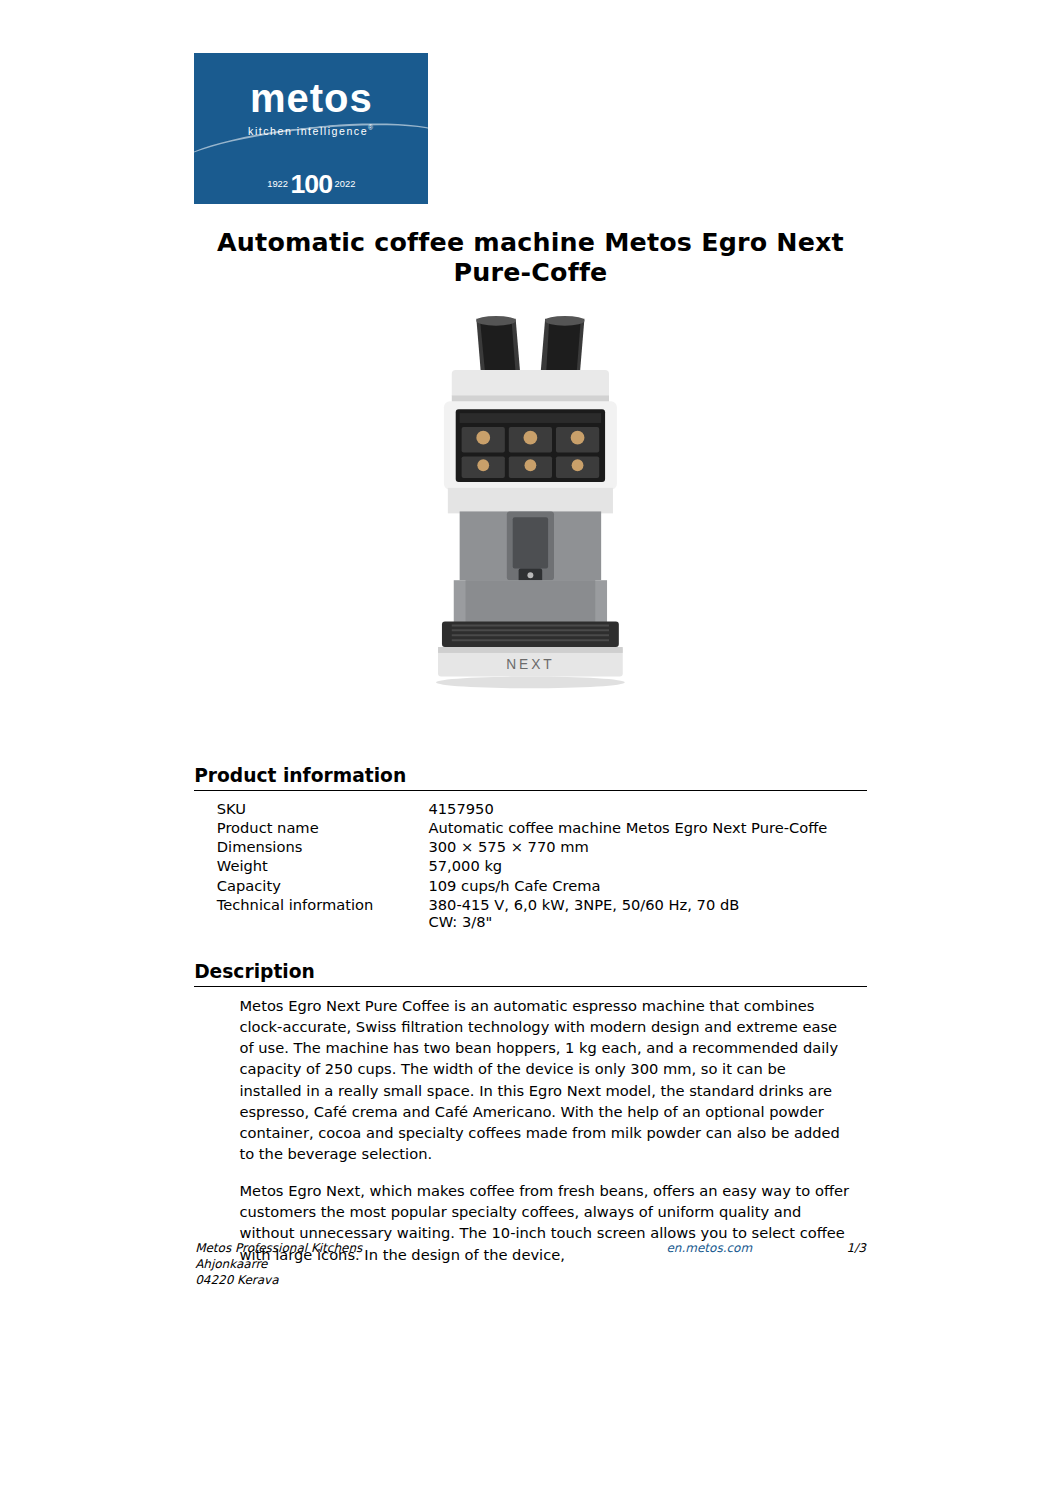metos
kitchen intelligence®
1922 100 2022
Automatic coffee machine Metos Egro Next Pure-Coffe
NEXT
Product information
| SKU | 4157950 |
| Product name | Automatic coffee machine Metos Egro Next Pure-Coffe |
| Dimensions | 300 × 575 × 770 mm |
| Weight | 57,000 kg |
| Capacity | 109 cups/h Cafe Crema |
| Technical information | 380-415 V, 6,0 kW, 3NPE, 50/60 Hz, 70 dB CW: 3/8" |
Description
Metos Egro Next Pure Coffee is an automatic espresso machine that combines clock-accurate, Swiss filtration technology with modern design and extreme ease of use. The machine has two bean hoppers, 1 kg each, and a recommended daily capacity of 250 cups. The width of the device is only 300 mm, so it can be installed in a really small space. In this Egro Next model, the standard drinks are espresso, Café crema and Café Americano. With the help of an optional powder container, cocoa and specialty coffees made from milk powder can also be added to the beverage selection.
Metos Egro Next, which makes coffee from fresh beans, offers an easy way to offer customers the most popular specialty coffees, always of uniform quality and without unnecessary waiting. The 10-inch touch screen allows you to select coffee with large icons. In the design of the device,
| Metos Professional Kitchens | en.metos.com | 1/3 |
| Ahjonkaarre | | |
| 04220 Kerava | | |